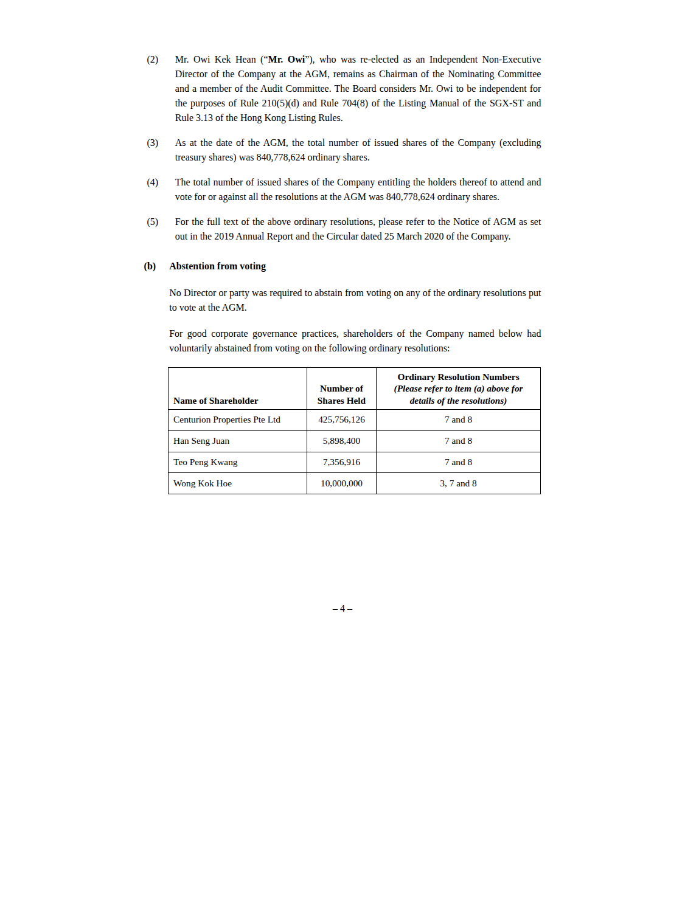(2)
Mr. Owi Kek Hean (“Mr. Owi”), who was re-elected as an Independent Non-Executive Director of the Company at the AGM, remains as Chairman of the Nominating Committee and a member of the Audit Committee. The Board considers Mr. Owi to be independent for the purposes of Rule 210(5)(d) and Rule 704(8) of the Listing Manual of the SGX-ST and Rule 3.13 of the Hong Kong Listing Rules.
(3)
As at the date of the AGM, the total number of issued shares of the Company (excluding treasury shares) was 840,778,624 ordinary shares.
(4)
The total number of issued shares of the Company entitling the holders thereof to attend and vote for or against all the resolutions at the AGM was 840,778,624 ordinary shares.
(5)
For the full text of the above ordinary resolutions, please refer to the Notice of AGM as set out in the 2019 Annual Report and the Circular dated 25 March 2020 of the Company.
(b)
Abstention from voting
No Director or party was required to abstain from voting on any of the ordinary resolutions put to vote at the AGM.
For good corporate governance practices, shareholders of the Company named below had voluntarily abstained from voting on the following ordinary resolutions:
| Name of Shareholder | Number of Shares Held | Ordinary Resolution Numbers (Please refer to item (a) above for details of the resolutions) |
| --- | --- | --- |
| Centurion Properties Pte Ltd | 425,756,126 | 7 and 8 |
| Han Seng Juan | 5,898,400 | 7 and 8 |
| Teo Peng Kwang | 7,356,916 | 7 and 8 |
| Wong Kok Hoe | 10,000,000 | 3, 7 and 8 |
– 4 –